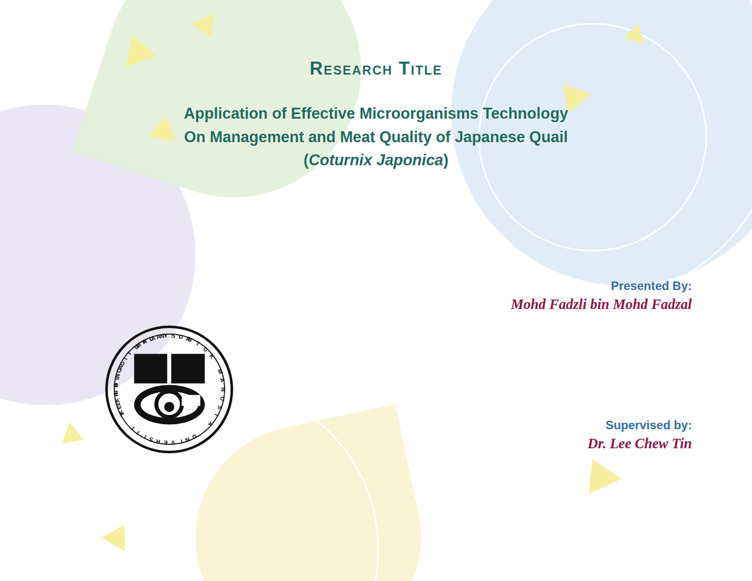Research Title
Application of Effective Microorganisms Technology
On Management and Meat Quality of Japanese Quail
(Coturnix Japonica)
Presented By:
Mohd Fadzli bin Mohd Fadzal
Supervised by:
Dr. Lee Chew Tin
K E R A N A T U H A N U N T U K M A N U S I A U N I V E R S I T I T E K N O L O G I M A L A Y S I A